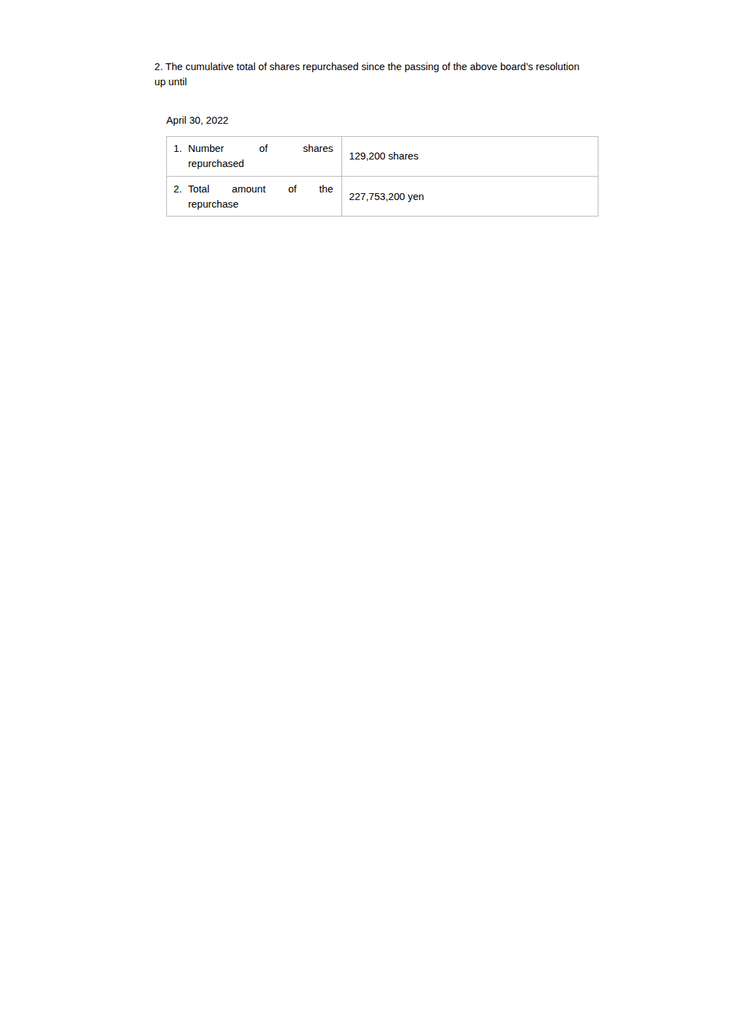2. The cumulative total of shares repurchased since the passing of the above board’s resolution up until
April 30, 2022
| 1. Number of shares repurchased | 129,200 shares |
| 2. Total amount of the repurchase | 227,753,200 yen |